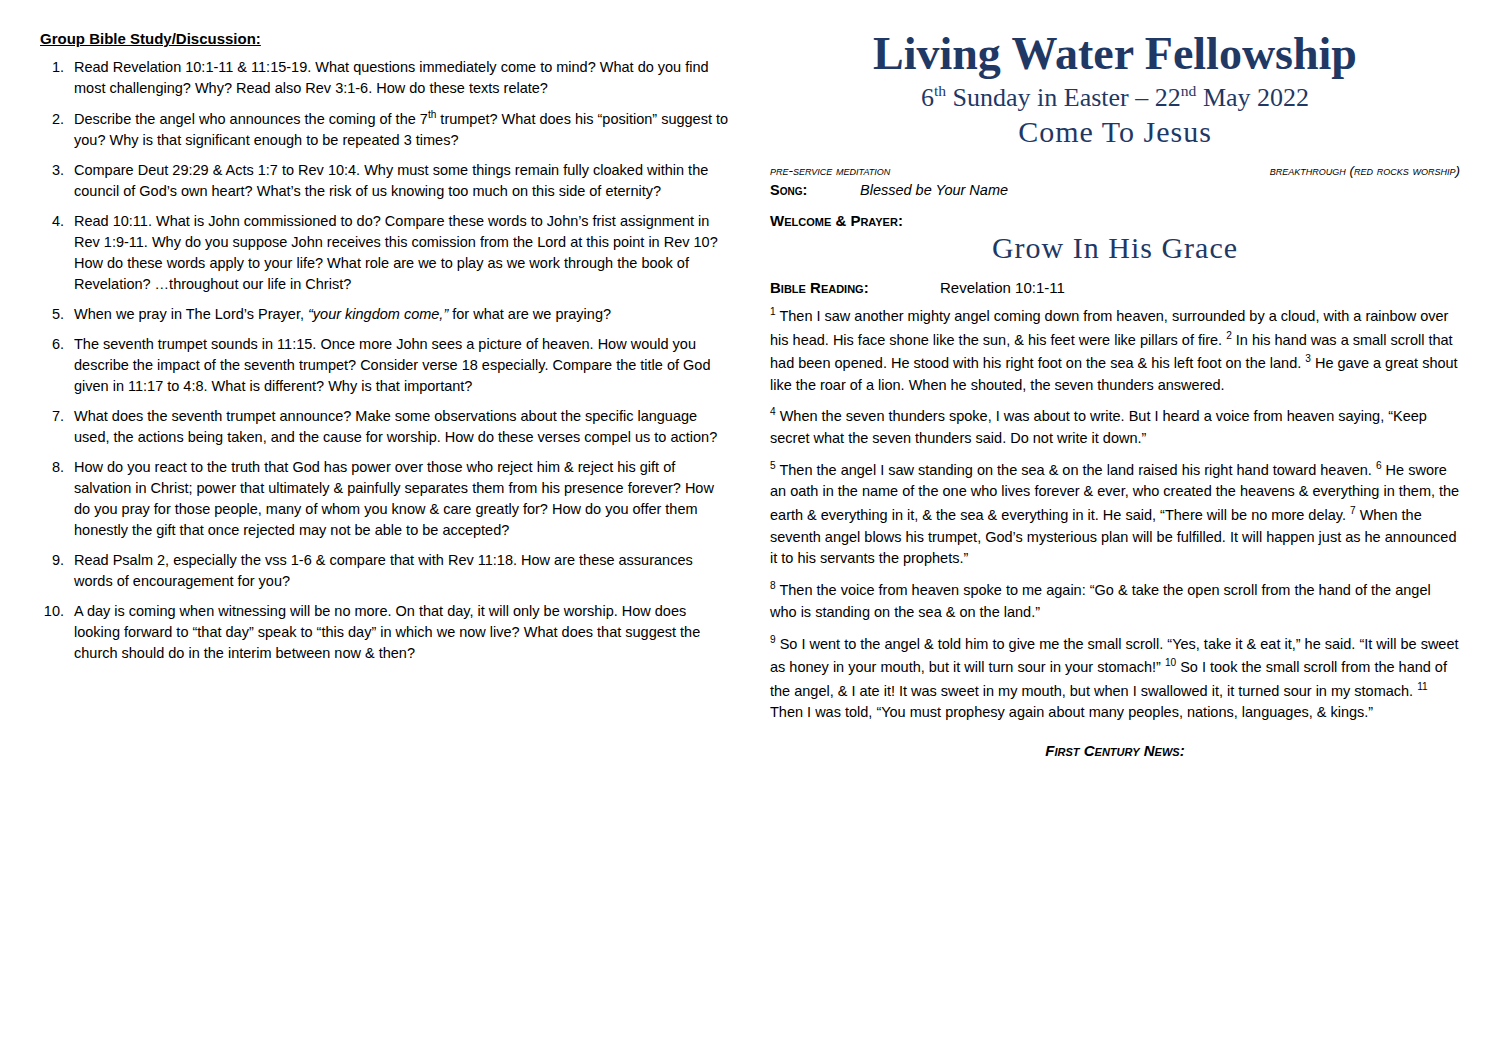Group Bible Study/Discussion:
Read Revelation 10:1-11 & 11:15-19. What questions immediately come to mind? What do you find most challenging? Why? Read also Rev 3:1-6. How do these texts relate?
Describe the angel who announces the coming of the 7th trumpet? What does his “position” suggest to you? Why is that significant enough to be repeated 3 times?
Compare Deut 29:29 & Acts 1:7 to Rev 10:4. Why must some things remain fully cloaked within the council of God’s own heart? What’s the risk of us knowing too much on this side of eternity?
Read 10:11. What is John commissioned to do? Compare these words to John’s frist assignment in Rev 1:9-11. Why do you suppose John receives this comission from the Lord at this point in Rev 10? How do these words apply to your life? What role are we to play as we work through the book of Revelation? …throughout our life in Christ?
When we pray in The Lord’s Prayer, “your kingdom come,” for what are we praying?
The seventh trumpet sounds in 11:15. Once more John sees a picture of heaven. How would you describe the impact of the seventh trumpet? Consider verse 18 especially. Compare the title of God given in 11:17 to 4:8. What is different? Why is that important?
What does the seventh trumpet announce? Make some observations about the specific language used, the actions being taken, and the cause for worship. How do these verses compel us to action?
How do you react to the truth that God has power over those who reject him & reject his gift of salvation in Christ; power that ultimately & painfully separates them from his presence forever? How do you pray for those people, many of whom you know & care greatly for? How do you offer them honestly the gift that once rejected may not be able to be accepted?
Read Psalm 2, especially the vss 1-6 & compare that with Rev 11:18. How are these assurances words of encouragement for you?
A day is coming when witnessing will be no more. On that day, it will only be worship. How does looking forward to “that day” speak to “this day” in which we now live? What does that suggest the church should do in the interim between now & then?
Living Water Fellowship
6th Sunday in Easter – 22nd May 2022
Come To Jesus
pre-service meditation Breakthrough (Red Rocks Worship)
Song: Blessed be Your Name
Welcome & Prayer:
Grow In His Grace
Bible Reading: Revelation 10:1-11
1 Then I saw another mighty angel coming down from heaven, surrounded by a cloud, with a rainbow over his head. His face shone like the sun, & his feet were like pillars of fire. 2 In his hand was a small scroll that had been opened. He stood with his right foot on the sea & his left foot on the land. 3 He gave a great shout like the roar of a lion. When he shouted, the seven thunders answered.
4 When the seven thunders spoke, I was about to write. But I heard a voice from heaven saying, “Keep secret what the seven thunders said. Do not write it down.”
5 Then the angel I saw standing on the sea & on the land raised his right hand toward heaven. 6 He swore an oath in the name of the one who lives forever & ever, who created the heavens & everything in them, the earth & everything in it, & the sea & everything in it. He said, “There will be no more delay. 7 When the seventh angel blows his trumpet, God’s mysterious plan will be fulfilled. It will happen just as he announced it to his servants the prophets.”
8 Then the voice from heaven spoke to me again: “Go & take the open scroll from the hand of the angel who is standing on the sea & on the land.”
9 So I went to the angel & told him to give me the small scroll. “Yes, take it & eat it,” he said. “It will be sweet as honey in your mouth, but it will turn sour in your stomach!” 10 So I took the small scroll from the hand of the angel, & I ate it! It was sweet in my mouth, but when I swallowed it, it turned sour in my stomach. 11 Then I was told, “You must prophesy again about many peoples, nations, languages, & kings.”
First Century News: